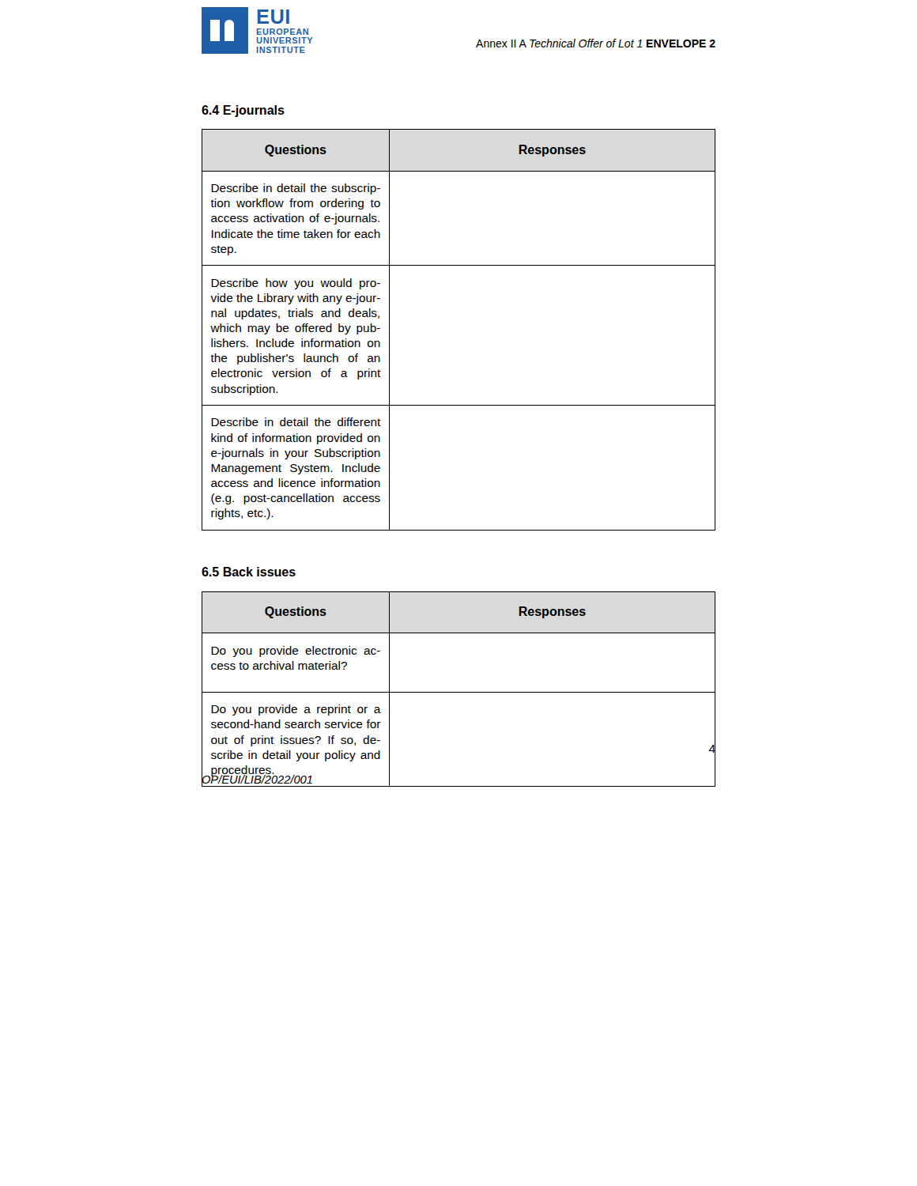EUI European University Institute
Annex II A Technical Offer of Lot 1 ENVELOPE 2
6.4 E-journals
| Questions | Responses |
| --- | --- |
| Describe in detail the subscription workflow from ordering to access activation of e-journals. Indicate the time taken for each step. | |
| Describe how you would provide the Library with any e-journal updates, trials and deals, which may be offered by publishers. Include information on the publisher's launch of an electronic version of a print subscription. | |
| Describe in detail the different kind of information provided on e-journals in your Subscription Management System. Include access and licence information (e.g. post-cancellation access rights, etc.). | |
6.5 Back issues
| Questions | Responses |
| --- | --- |
| Do you provide electronic access to archival material? | |
| Do you provide a reprint or a second-hand search service for out of print issues? If so, describe in detail your policy and procedures. | |
4
OP/EUI/LIB/2022/001